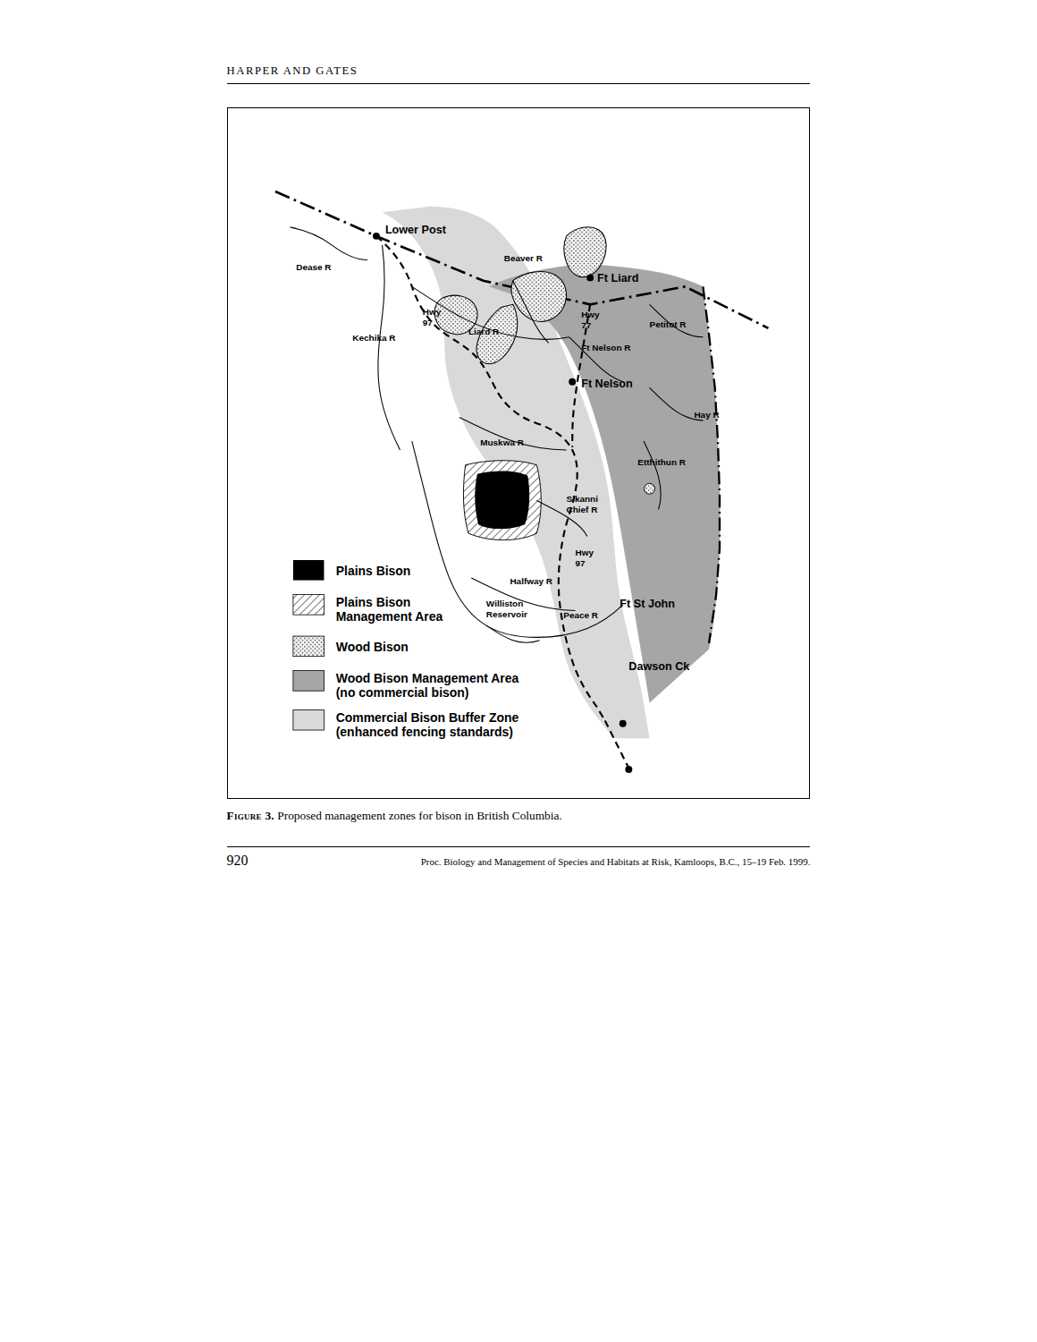Harper and Gates
Lower Post Beaver R Ft Liard Dease R Hwy 97 Liard R Hwy 77 Petitot R Kechika R Ft Nelson R Ft Nelson Hay R Muskwa R Etthithun R Sikanni Chief R Hwy 97 Halfway R Williston Reservoir Peace R Ft St John Dawson Ck Plains Bison Plains Bison Management Area Wood Bison Wood Bison Management Area (no commercial bison) Commercial Bison Buffer Zone (enhanced fencing standards)
Figure 3. Proposed management zones for bison in British Columbia.
920 Proc. Biology and Management of Species and Habitats at Risk, Kamloops, B.C., 15–19 Feb. 1999.